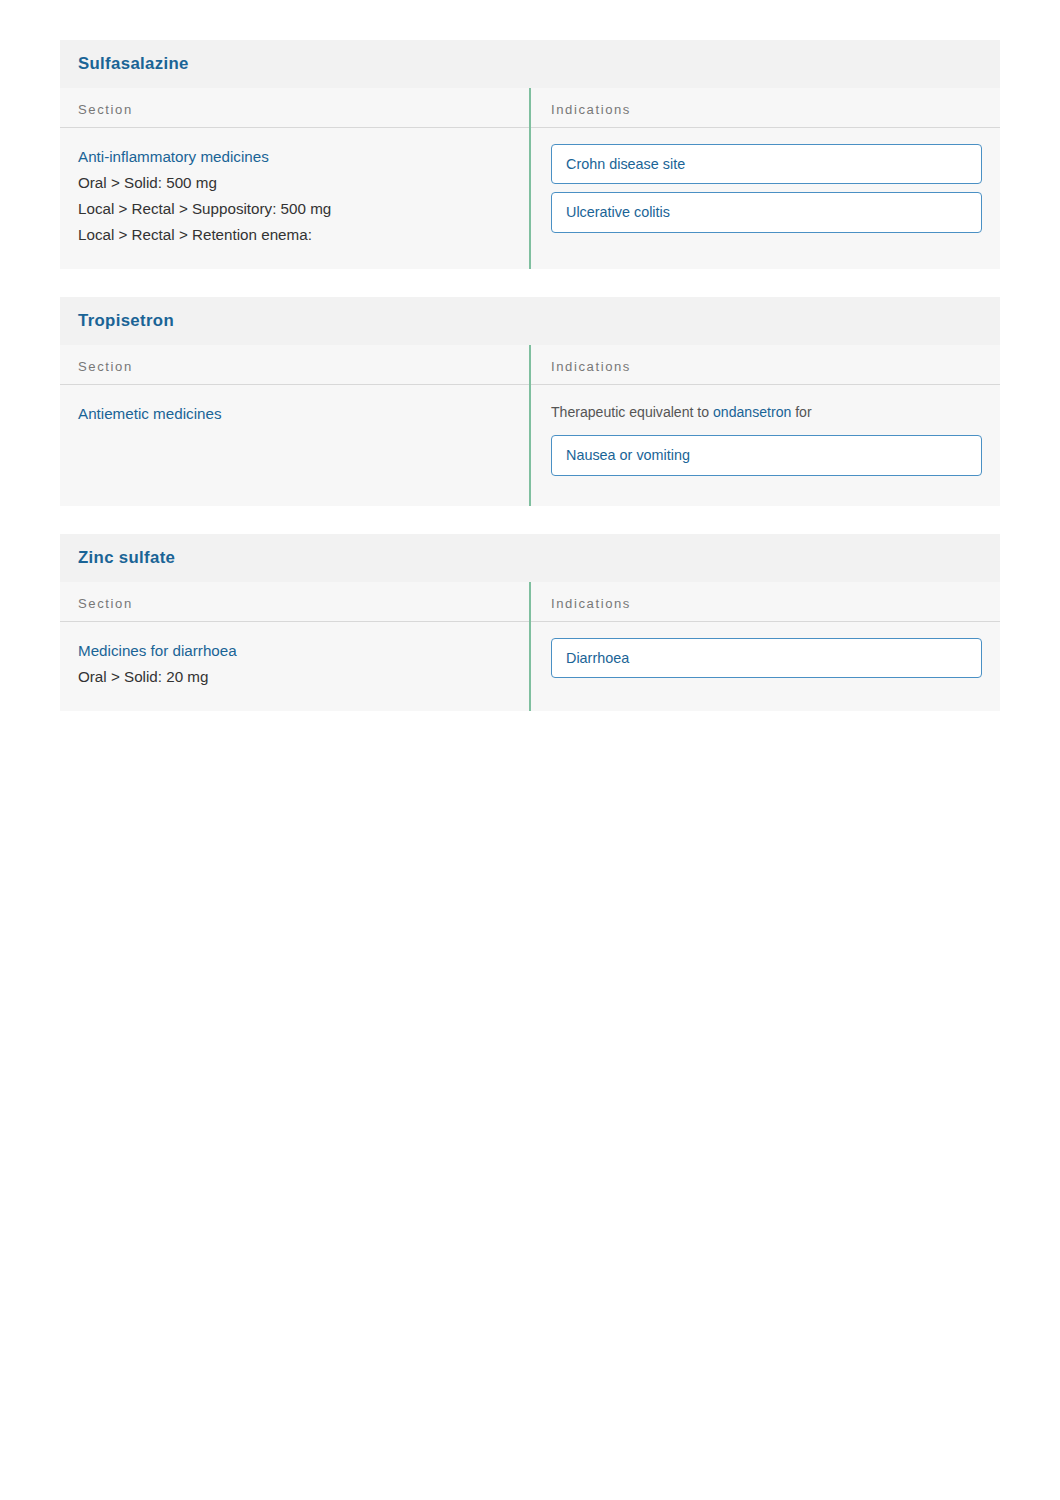Sulfasalazine
| Section | Indications |
| --- | --- |
| Anti-inflammatory medicines Oral > Solid: 500 mg Local > Rectal > Suppository: 500 mg Local > Rectal > Retention enema: | Crohn disease site Ulcerative colitis |
Tropisetron
| Section | Indications |
| --- | --- |
| Antiemetic medicines | Therapeutic equivalent to ondansetron for Nausea or vomiting |
Zinc sulfate
| Section | Indications |
| --- | --- |
| Medicines for diarrhoea Oral > Solid: 20 mg | Diarrhoea |